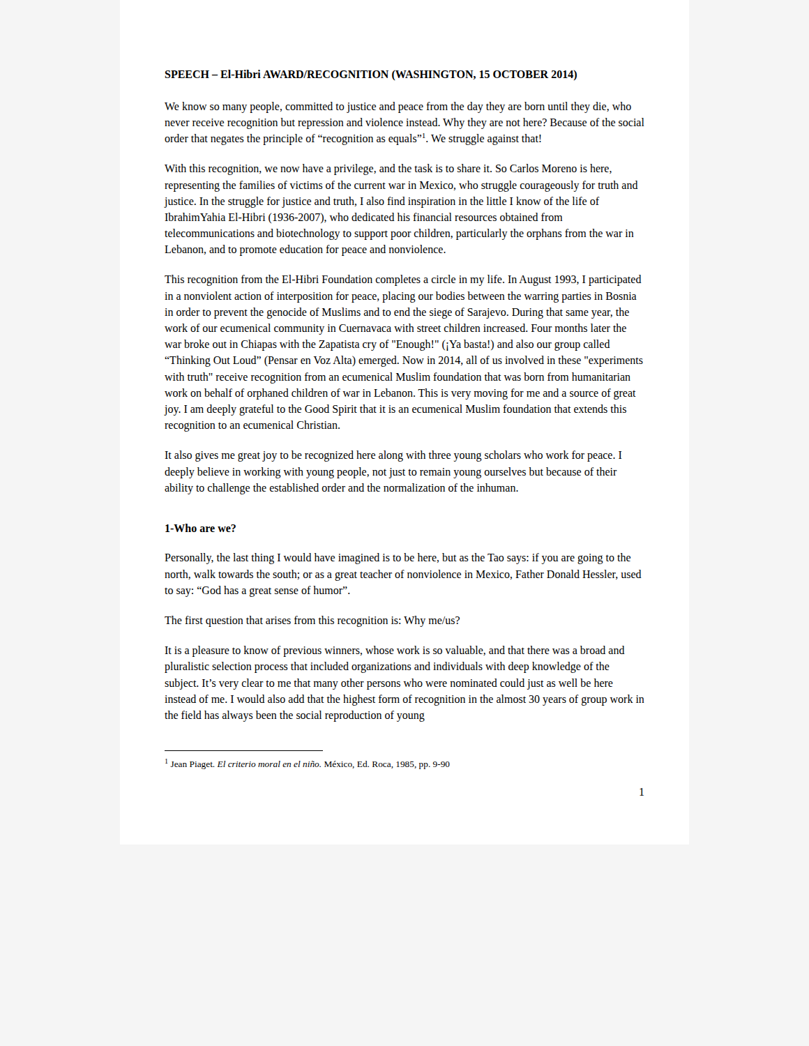SPEECH – El-Hibri AWARD/RECOGNITION (WASHINGTON, 15 OCTOBER 2014)
We know so many people, committed to justice and peace from the day they are born until they die, who never receive recognition but repression and violence instead. Why they are not here? Because of the social order that negates the principle of “recognition as equals”1. We struggle against that!
With this recognition, we now have a privilege, and the task is to share it. So Carlos Moreno is here, representing the families of victims of the current war in Mexico, who struggle courageously for truth and justice. In the struggle for justice and truth, I also find inspiration in the little I know of the life of IbrahimYahia El-Hibri (1936-2007), who dedicated his financial resources obtained from telecommunications and biotechnology to support poor children, particularly the orphans from the war in Lebanon, and to promote education for peace and nonviolence.
This recognition from the El-Hibri Foundation completes a circle in my life. In August 1993, I participated in a nonviolent action of interposition for peace, placing our bodies between the warring parties in Bosnia in order to prevent the genocide of Muslims and to end the siege of Sarajevo. During that same year, the work of our ecumenical community in Cuernavaca with street children increased. Four months later the war broke out in Chiapas with the Zapatista cry of "Enough!" (¡Ya basta!) and also our group called “Thinking Out Loud” (Pensar en Voz Alta) emerged. Now in 2014, all of us involved in these "experiments with truth" receive recognition from an ecumenical Muslim foundation that was born from humanitarian work on behalf of orphaned children of war in Lebanon. This is very moving for me and a source of great joy. I am deeply grateful to the Good Spirit that it is an ecumenical Muslim foundation that extends this recognition to an ecumenical Christian.
It also gives me great joy to be recognized here along with three young scholars who work for peace. I deeply believe in working with young people, not just to remain young ourselves but because of their ability to challenge the established order and the normalization of the inhuman.
1-Who are we?
Personally, the last thing I would have imagined is to be here, but as the Tao says: if you are going to the north, walk towards the south; or as a great teacher of nonviolence in Mexico, Father Donald Hessler, used to say: “God has a great sense of humor”.
The first question that arises from this recognition is: Why me/us?
It is a pleasure to know of previous winners, whose work is so valuable, and that there was a broad and pluralistic selection process that included organizations and individuals with deep knowledge of the subject. It’s very clear to me that many other persons who were nominated could just as well be here instead of me. I would also add that the highest form of recognition in the almost 30 years of group work in the field has always been the social reproduction of young
1 Jean Piaget. El criterio moral en el niño. México, Ed. Roca, 1985, pp. 9-90
1